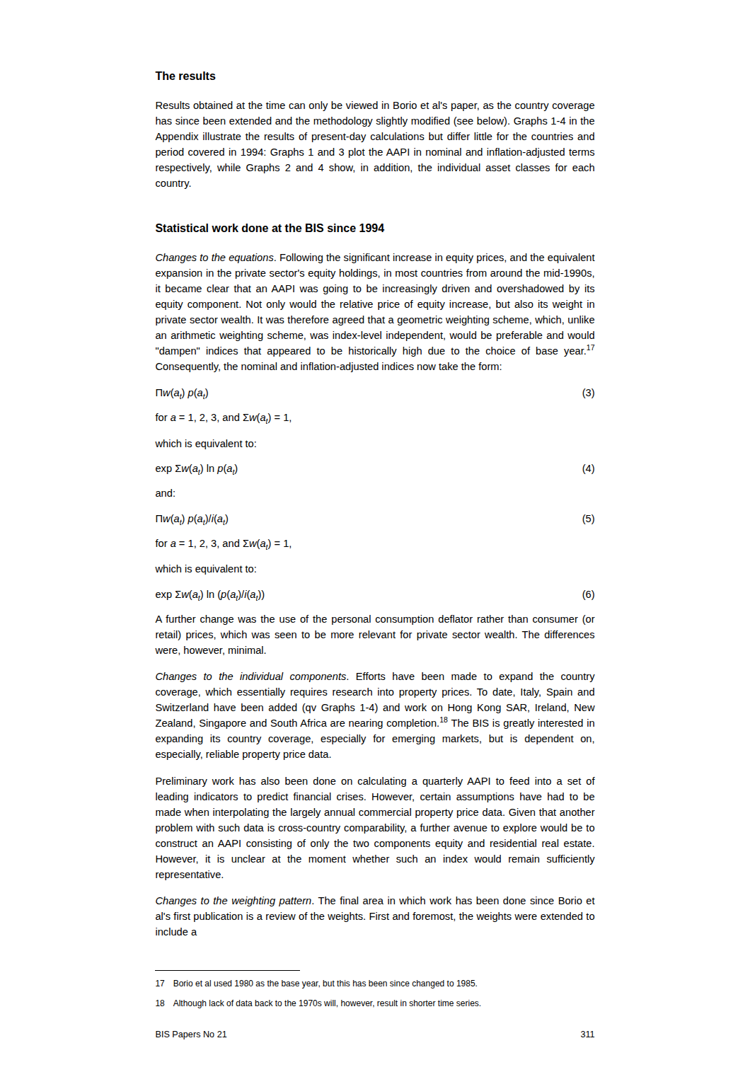The results
Results obtained at the time can only be viewed in Borio et al's paper, as the country coverage has since been extended and the methodology slightly modified (see below). Graphs 1-4 in the Appendix illustrate the results of present-day calculations but differ little for the countries and period covered in 1994: Graphs 1 and 3 plot the AAPI in nominal and inflation-adjusted terms respectively, while Graphs 2 and 4 show, in addition, the individual asset classes for each country.
Statistical work done at the BIS since 1994
Changes to the equations. Following the significant increase in equity prices, and the equivalent expansion in the private sector's equity holdings, in most countries from around the mid-1990s, it became clear that an AAPI was going to be increasingly driven and overshadowed by its equity component. Not only would the relative price of equity increase, but also its weight in private sector wealth. It was therefore agreed that a geometric weighting scheme, which, unlike an arithmetic weighting scheme, was index-level independent, would be preferable and would "dampen" indices that appeared to be historically high due to the choice of base year.17 Consequently, the nominal and inflation-adjusted indices now take the form:
Πw(at) p(at)(3)
for a = 1, 2, 3, and Σw(at) = 1,
which is equivalent to:
exp Σw(at) ln p(at)(4)
and:
Πw(at) p(at)/i(at)(5)
for a = 1, 2, 3, and Σw(at) = 1,
which is equivalent to:
exp Σw(at) ln (p(at)/i(at))(6)
A further change was the use of the personal consumption deflator rather than consumer (or retail) prices, which was seen to be more relevant for private sector wealth. The differences were, however, minimal.
Changes to the individual components. Efforts have been made to expand the country coverage, which essentially requires research into property prices. To date, Italy, Spain and Switzerland have been added (qv Graphs 1-4) and work on Hong Kong SAR, Ireland, New Zealand, Singapore and South Africa are nearing completion.18 The BIS is greatly interested in expanding its country coverage, especially for emerging markets, but is dependent on, especially, reliable property price data.
Preliminary work has also been done on calculating a quarterly AAPI to feed into a set of leading indicators to predict financial crises. However, certain assumptions have had to be made when interpolating the largely annual commercial property price data. Given that another problem with such data is cross-country comparability, a further avenue to explore would be to construct an AAPI consisting of only the two components equity and residential real estate. However, it is unclear at the moment whether such an index would remain sufficiently representative.
Changes to the weighting pattern. The final area in which work has been done since Borio et al's first publication is a review of the weights. First and foremost, the weights were extended to include a
17
Borio et al used 1980 as the base year, but this has been since changed to 1985.
18
Although lack of data back to the 1970s will, however, result in shorter time series.
BIS Papers No 21
311